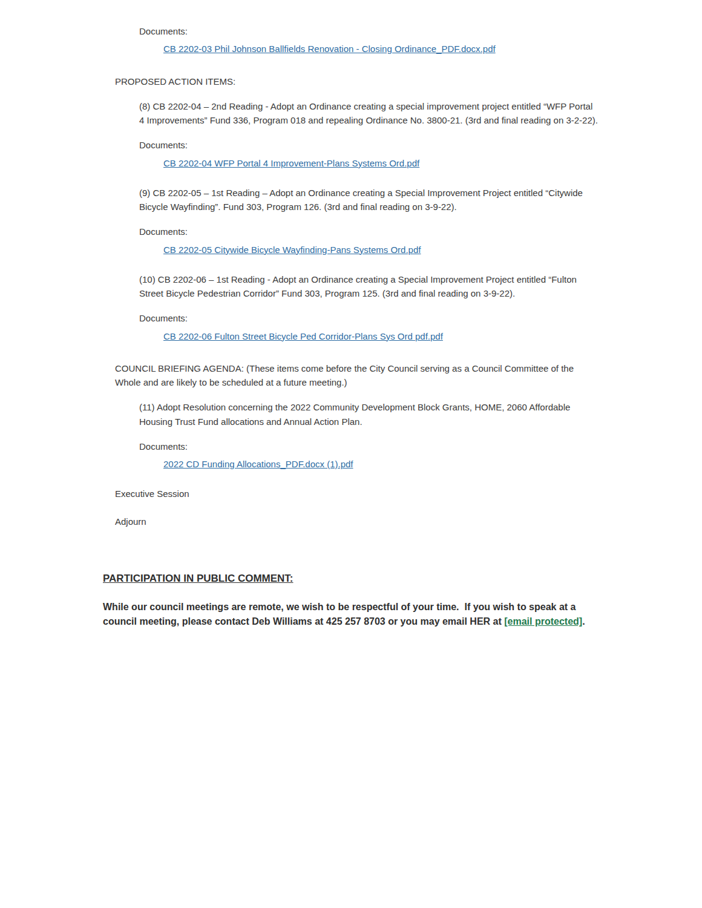Documents:
CB 2202-03 Phil Johnson Ballfields Renovation - Closing Ordinance_PDF.docx.pdf
PROPOSED ACTION ITEMS:
(8) CB 2202-04 – 2nd Reading - Adopt an Ordinance creating a special improvement project entitled “WFP Portal 4 Improvements” Fund 336, Program 018 and repealing Ordinance No. 3800-21. (3rd and final reading on 3-2-22).
Documents:
CB 2202-04 WFP Portal 4 Improvement-Plans Systems Ord.pdf
(9) CB 2202-05 – 1st Reading – Adopt an Ordinance creating a Special Improvement Project entitled “Citywide Bicycle Wayfinding”. Fund 303, Program 126. (3rd and final reading on 3-9-22).
Documents:
CB 2202-05 Citywide Bicycle Wayfinding-Pans Systems Ord.pdf
(10) CB 2202-06 – 1st Reading - Adopt an Ordinance creating a Special Improvement Project entitled “Fulton Street Bicycle Pedestrian Corridor” Fund 303, Program 125. (3rd and final reading on 3-9-22).
Documents:
CB 2202-06 Fulton Street Bicycle Ped Corridor-Plans Sys Ord pdf.pdf
COUNCIL BRIEFING AGENDA: (These items come before the City Council serving as a Council Committee of the Whole and are likely to be scheduled at a future meeting.)
(11) Adopt Resolution concerning the 2022 Community Development Block Grants, HOME, 2060 Affordable Housing Trust Fund allocations and Annual Action Plan.
Documents:
2022 CD Funding Allocations_PDF.docx (1).pdf
Executive Session
Adjourn
PARTICIPATION IN PUBLIC COMMENT:
While our council meetings are remote, we wish to be respectful of your time. If you wish to speak at a council meeting, please contact Deb Williams at 425 257 8703 or you may email HER at [email protected].